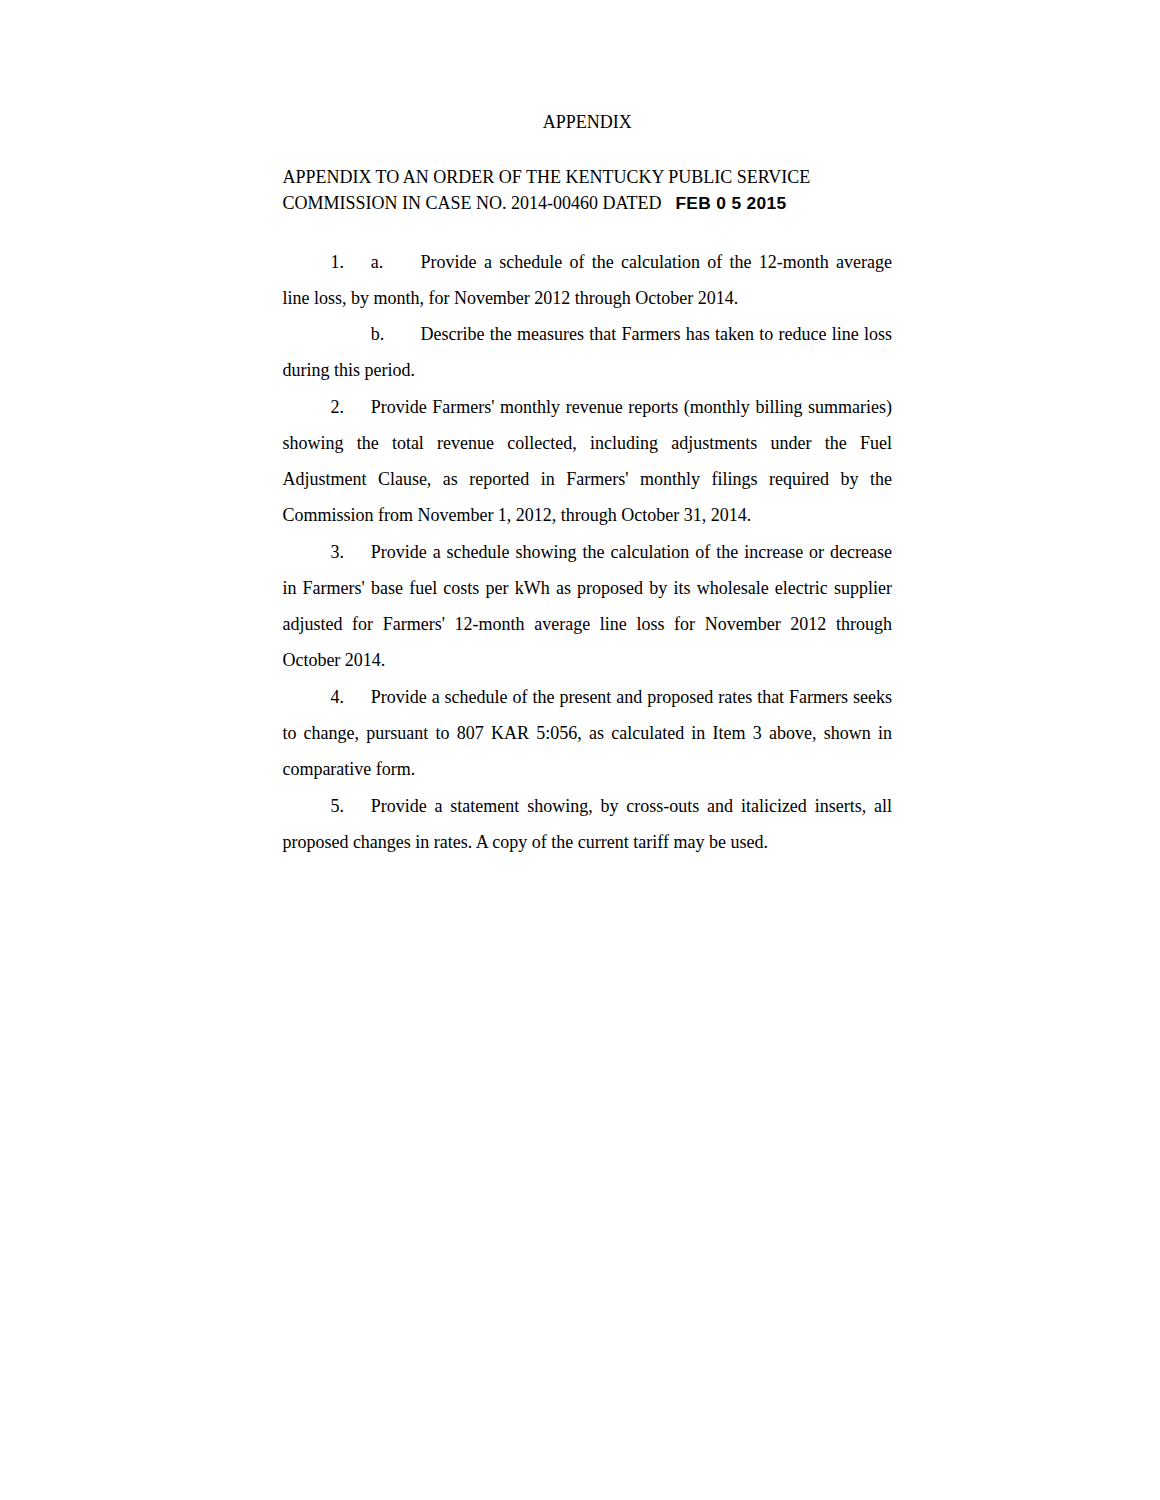APPENDIX
APPENDIX TO AN ORDER OF THE KENTUCKY PUBLIC SERVICE COMMISSION IN CASE NO. 2014-00460 DATED FEB 0 5 2015
1. a. Provide a schedule of the calculation of the 12-month average line loss, by month, for November 2012 through October 2014.
b. Describe the measures that Farmers has taken to reduce line loss during this period.
2. Provide Farmers' monthly revenue reports (monthly billing summaries) showing the total revenue collected, including adjustments under the Fuel Adjustment Clause, as reported in Farmers' monthly filings required by the Commission from November 1, 2012, through October 31, 2014.
3. Provide a schedule showing the calculation of the increase or decrease in Farmers' base fuel costs per kWh as proposed by its wholesale electric supplier adjusted for Farmers' 12-month average line loss for November 2012 through October 2014.
4. Provide a schedule of the present and proposed rates that Farmers seeks to change, pursuant to 807 KAR 5:056, as calculated in Item 3 above, shown in comparative form.
5. Provide a statement showing, by cross-outs and italicized inserts, all proposed changes in rates. A copy of the current tariff may be used.